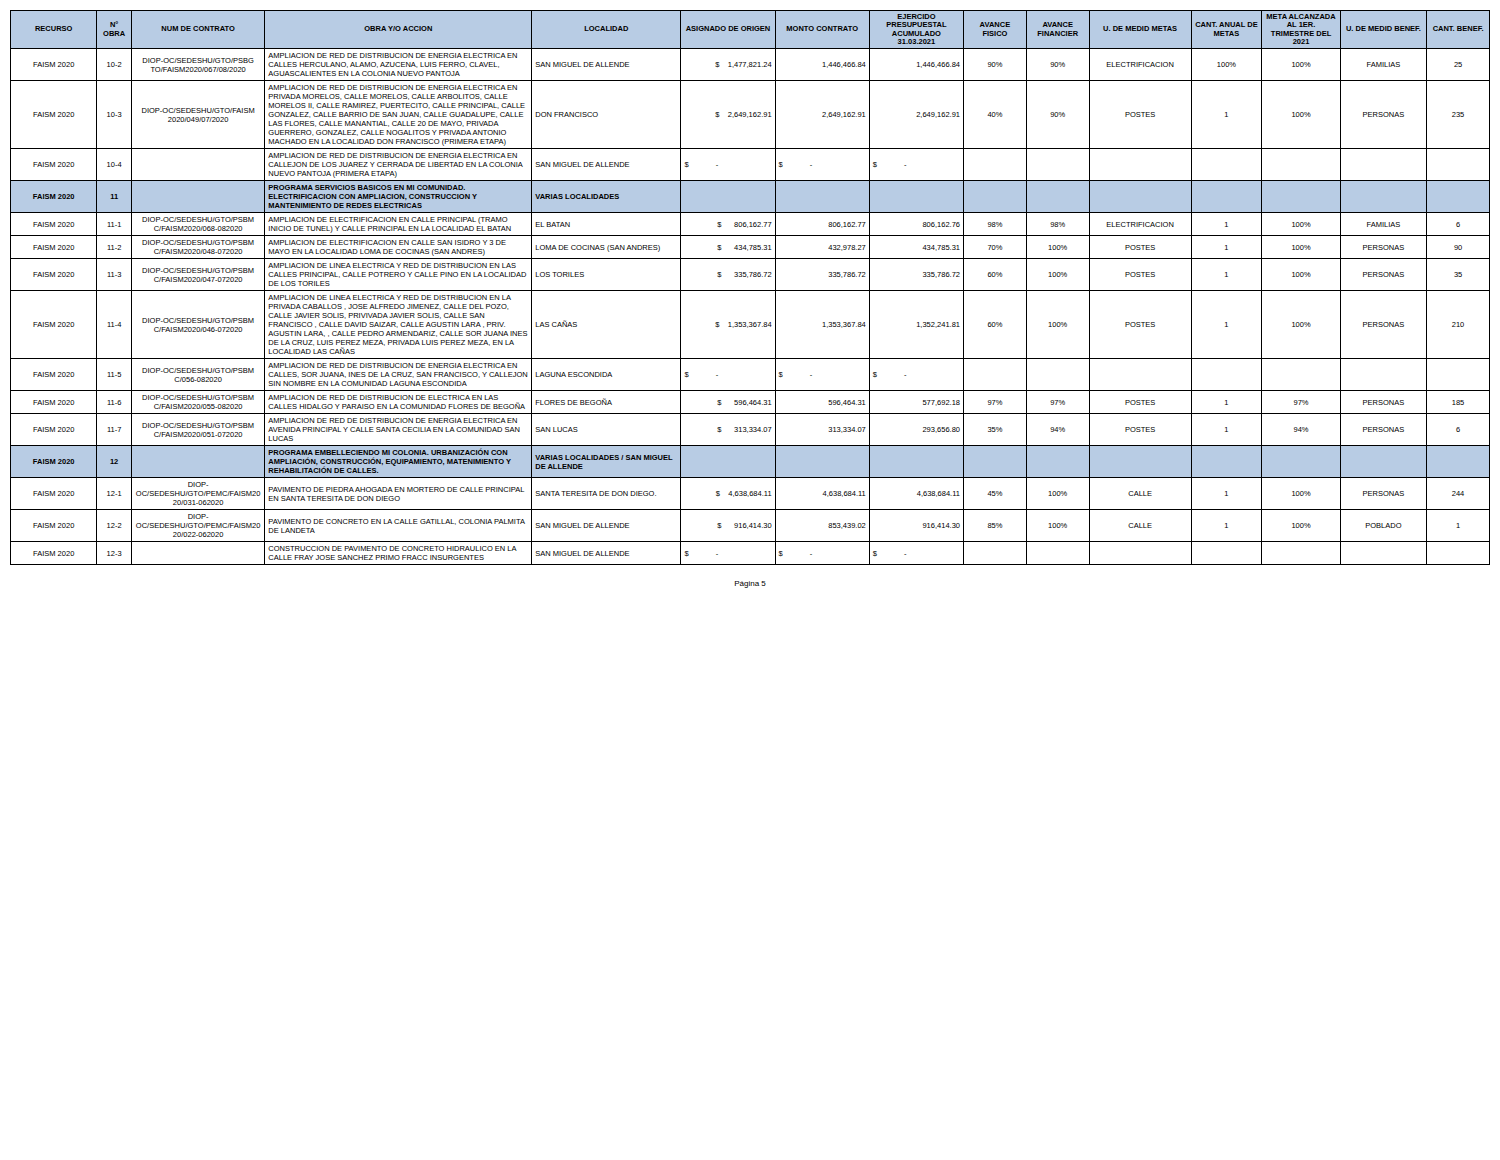| RECURSO | N° OBRA | NUM DE CONTRATO | OBRA Y/O ACCION | LOCALIDAD | ASIGNADO DE ORIGEN | MONTO CONTRATO | EJERCIDO PRESUPUESTAL ACUMULADO 31.03.2021 | AVANCE FISICO | AVANCE FINANCIER | U. DE MEDID METAS | CANT. ANUAL DE METAS | META ALCANZADA AL 1ER. TRIMESTRE DEL 2021 | U. DE MEDID BENEF. | CANT. BENEF. |
| --- | --- | --- | --- | --- | --- | --- | --- | --- | --- | --- | --- | --- | --- | --- |
| FAISM 2020 | 10-2 | DIOP-OC/SEDESHU/GTO/PSBG TO/FAISM2020/067/08/2020 | AMPLIACION DE RED DE DISTRIBUCION DE ENERGIA ELECTRICA EN CALLES HERCULANO, ALAMO, AZUCENA, LUIS FERRO, CLAVEL, AGUASCALIENTES EN LA COLONIA NUEVO PANTOJA | SAN MIGUEL DE ALLENDE | $ 1,477,821.24 | 1,446,466.84 | 1,446,466.84 | 90% | 90% | ELECTRIFICACION | 100% | 100% | FAMILIAS | 25 |
| FAISM 2020 | 10-3 | DIOP-OC/SEDESHU/GTO/FAISM 2020/049/07/2020 | AMPLIACION DE RED DE DISTRIBUCION DE ENERGIA ELECTRICA EN PRIVADA MORELOS, CALLE MORELOS, CALLE ARBOLITOS, CALLE MORELOS II, CALLE RAMIREZ, PUERTECITO, CALLE PRINCIPAL, CALLE GONZALEZ, CALLE BARRIO DE SAN JUAN, CALLE GUADALUPE, CALLE LAS FLORES, CALLE MANANTIAL, CALLE 20 DE MAYO, PRIVADA GUERRERO, GONZALEZ, CALLE NOGALITOS Y PRIVADA ANTONIO MACHADO EN LA LOCALIDAD DON FRANCISCO (PRIMERA ETAPA) | DON FRANCISCO | $ 2,649,162.91 | 2,649,162.91 | 2,649,162.91 | 40% | 90% | POSTES | 1 | 100% | PERSONAS | 235 |
| FAISM 2020 | 10-4 | | AMPLIACION DE RED DE DISTRIBUCION DE ENERGIA ELECTRICA EN CALLEJON DE LOS JUAREZ Y CERRADA DE LIBERTAD EN LA COLONIA NUEVO PANTOJA (PRIMERA ETAPA) | SAN MIGUEL DE ALLENDE | $ - | $ - | $ - | | | | | | | |
| FAISM 2020 | 11 | | PROGRAMA SERVICIOS BASICOS EN MI COMUNIDAD. ELECTRIFICACION CON AMPLIACION, CONSTRUCCION Y MANTENIMIENTO DE REDES ELECTRICAS | VARIAS LOCALIDADES | | | | | | | | | | |
| FAISM 2020 | 11-1 | DIOP-OC/SEDESHU/GTO/PSBM C/FAISM2020/068-082020 | AMPLIACION DE ELECTRIFICACION EN CALLE PRINCIPAL (TRAMO INICIO DE TUNEL) Y CALLE PRINCIPAL EN LA LOCALIDAD EL BATAN | EL BATAN | $ 806,162.77 | 806,162.77 | 806,162.76 | 98% | 98% | ELECTRIFICACION | 1 | 100% | FAMILIAS | 6 |
| FAISM 2020 | 11-2 | DIOP-OC/SEDESHU/GTO/PSBM C/FAISM2020/048-072020 | AMPLIACION DE ELECTRIFICACION EN CALLE SAN ISIDRO Y 3 DE MAYO EN LA LOCALIDAD LOMA DE COCINAS (SAN ANDRES) | LOMA DE COCINAS (SAN ANDRES) | $ 434,785.31 | 432,978.27 | 434,785.31 | 70% | 100% | POSTES | 1 | 100% | PERSONAS | 90 |
| FAISM 2020 | 11-3 | DIOP-OC/SEDESHU/GTO/PSBM C/FAISM2020/047-072020 | AMPLIACION DE LINEA ELECTRICA Y RED DE DISTRIBUCION EN LAS CALLES PRINCIPAL, CALLE POTRERO Y CALLE PINO EN LA LOCALIDAD DE LOS TORILES | LOS TORILES | $ 335,786.72 | 335,786.72 | 335,786.72 | 60% | 100% | POSTES | 1 | 100% | PERSONAS | 35 |
| FAISM 2020 | 11-4 | DIOP-OC/SEDESHU/GTO/PSBM C/FAISM2020/046-072020 | AMPLIACION DE LINEA ELECTRICA Y RED DE DISTRIBUCION EN LA PRIVADA CABALLOS , JOSE ALFREDO JIMENEZ, CALLE DEL POZO, CALLE JAVIER SOLIS, PRIVIVADA JAVIER SOLIS, CALLE SAN FRANCISCO , CALLE DAVID SAIZAR, CALLE AGUSTIN LARA , PRIV. AGUSTIN LARA, , CALLE PEDRO ARMENDARIZ, CALLE SOR JUANA INES DE LA CRUZ, LUIS PEREZ MEZA, PRIVADA LUIS PEREZ MEZA, EN LA LOCALIDAD LAS CAÑAS | LAS CAÑAS | $ 1,353,367.84 | 1,353,367.84 | 1,352,241.81 | 60% | 100% | POSTES | 1 | 100% | PERSONAS | 210 |
| FAISM 2020 | 11-5 | DIOP-OC/SEDESHU/GTO/PSBM C/056-082020 | AMPLIACION DE RED DE DISTRIBUCION DE ENERGIA ELECTRICA EN CALLES, SOR JUANA, INES DE LA CRUZ, SAN FRANCISCO, Y CALLEJON SIN NOMBRE EN LA COMUNIDAD LAGUNA ESCONDIDA | LAGUNA ESCONDIDA | $ - | $ - | $ - | | | | | | | |
| FAISM 2020 | 11-6 | DIOP-OC/SEDESHU/GTO/PSBM C/FAISM2020/055-082020 | AMPLIACION DE RED DE DISTRIBUCION DE ELECTRICA EN LAS CALLES HIDALGO Y PARAISO EN LA COMUNIDAD FLORES DE BEGOÑA | FLORES DE BEGOÑA | $ 596,464.31 | 596,464.31 | 577,692.18 | 97% | 97% | POSTES | 1 | 97% | PERSONAS | 185 |
| FAISM 2020 | 11-7 | DIOP-OC/SEDESHU/GTO/PSBM C/FAISM2020/051-072020 | AMPLIACION DE RED DE DISTRIBUCION DE ENERGIA ELECTRICA EN AVENIDA PRINCIPAL Y CALLE SANTA CECILIA EN LA COMUNIDAD SAN LUCAS | SAN LUCAS | $ 313,334.07 | 313,334.07 | 293,656.80 | 35% | 94% | POSTES | 1 | 94% | PERSONAS | 6 |
| FAISM 2020 | 12 | | PROGRAMA EMBELLECIENDO MI COLONIA. URBANIZACIÓN CON AMPLIACIÓN, CONSTRUCCIÓN, EQUIPAMIENTO, MATENIMIENTO Y REHABILITACIÓN DE CALLES. | VARIAS LOCALIDADES / SAN MIGUEL DE ALLENDE | | | | | | | | | | |
| FAISM 2020 | 12-1 | DIOP-OC/SEDESHU/GTO/PEMC/FAISM2020/031-062020 | PAVIMENTO DE PIEDRA AHOGADA EN MORTERO DE CALLE PRINCIPAL EN SANTA TERESITA DE DON DIEGO | SANTA TERESITA DE DON DIEGO. | $ 4,638,684.11 | 4,638,684.11 | 4,638,684.11 | 45% | 100% | CALLE | 1 | 100% | PERSONAS | 244 |
| FAISM 2020 | 12-2 | DIOP-OC/SEDESHU/GTO/PEMC/FAISM2020/022-062020 | PAVIMENTO DE CONCRETO EN LA CALLE GATILLAL, COLONIA PALMITA DE LANDETA | SAN MIGUEL DE ALLENDE | $ 916,414.30 | 853,439.02 | 916,414.30 | 85% | 100% | CALLE | 1 | 100% | POBLADO | 1 |
| FAISM 2020 | 12-3 | | CONSTRUCCION DE PAVIMENTO DE CONCRETO HIDRAULICO EN LA CALLE FRAY JOSE SANCHEZ PRIMO FRACC INSURGENTES | SAN MIGUEL DE ALLENDE | $ - | $ - | $ - | | | | | | | |
Página 5